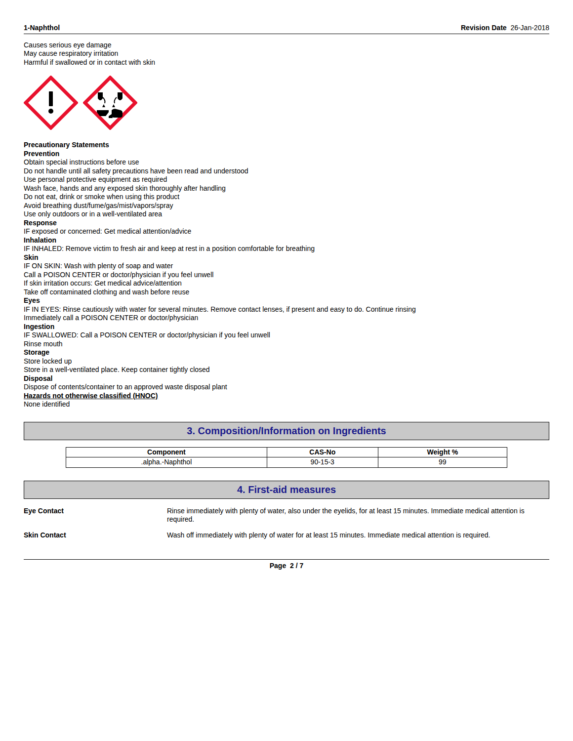1-Naphthol
Revision Date 26-Jan-2018
Causes serious eye damage
May cause respiratory irritation
Harmful if swallowed or in contact with skin
Precautionary Statements
Prevention
Obtain special instructions before use
Do not handle until all safety precautions have been read and understood
Use personal protective equipment as required
Wash face, hands and any exposed skin thoroughly after handling
Do not eat, drink or smoke when using this product
Avoid breathing dust/fume/gas/mist/vapors/spray
Use only outdoors or in a well-ventilated area
Response
IF exposed or concerned: Get medical attention/advice
Inhalation
IF INHALED: Remove victim to fresh air and keep at rest in a position comfortable for breathing
Skin
IF ON SKIN: Wash with plenty of soap and water
Call a POISON CENTER or doctor/physician if you feel unwell
If skin irritation occurs: Get medical advice/attention
Take off contaminated clothing and wash before reuse
Eyes
IF IN EYES: Rinse cautiously with water for several minutes. Remove contact lenses, if present and easy to do. Continue rinsing
Immediately call a POISON CENTER or doctor/physician
Ingestion
IF SWALLOWED: Call a POISON CENTER or doctor/physician if you feel unwell
Rinse mouth
Storage
Store locked up
Store in a well-ventilated place. Keep container tightly closed
Disposal
Dispose of contents/container to an approved waste disposal plant
Hazards not otherwise classified (HNOC)
None identified
3. Composition/Information on Ingredients
| Component | CAS-No | Weight % |
| --- | --- | --- |
| .alpha.-Naphthol | 90-15-3 | 99 |
4. First-aid measures
Eye Contact
Rinse immediately with plenty of water, also under the eyelids, for at least 15 minutes. Immediate medical attention is required.
Skin Contact
Wash off immediately with plenty of water for at least 15 minutes. Immediate medical attention is required.
Page 2 / 7